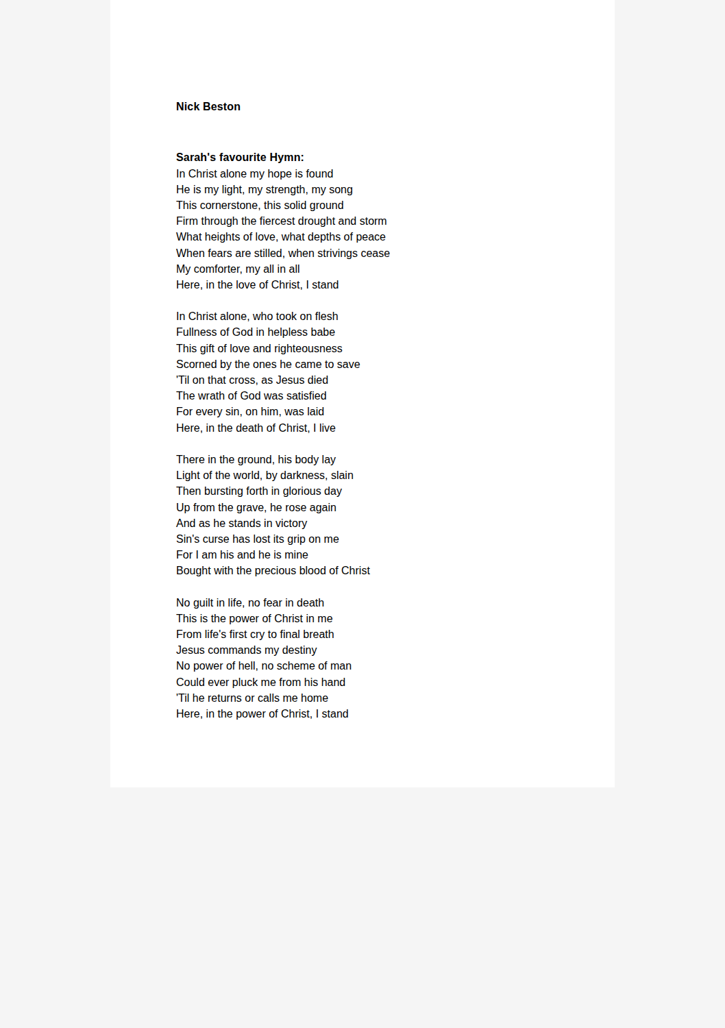Nick Beston
Sarah's favourite Hymn:
In Christ alone my hope is found
He is my light, my strength, my song
This cornerstone, this solid ground
Firm through the fiercest drought and storm
What heights of love, what depths of peace
When fears are stilled, when strivings cease
My comforter, my all in all
Here, in the love of Christ, I stand
In Christ alone, who took on flesh
Fullness of God in helpless babe
This gift of love and righteousness
Scorned by the ones he came to save
'Til on that cross, as Jesus died
The wrath of God was satisfied
For every sin, on him, was laid
Here, in the death of Christ, I live
There in the ground, his body lay
Light of the world, by darkness, slain
Then bursting forth in glorious day
Up from the grave, he rose again
And as he stands in victory
Sin's curse has lost its grip on me
For I am his and he is mine
Bought with the precious blood of Christ
No guilt in life, no fear in death
This is the power of Christ in me
From life's first cry to final breath
Jesus commands my destiny
No power of hell, no scheme of man
Could ever pluck me from his hand
'Til he returns or calls me home
Here, in the power of Christ, I stand